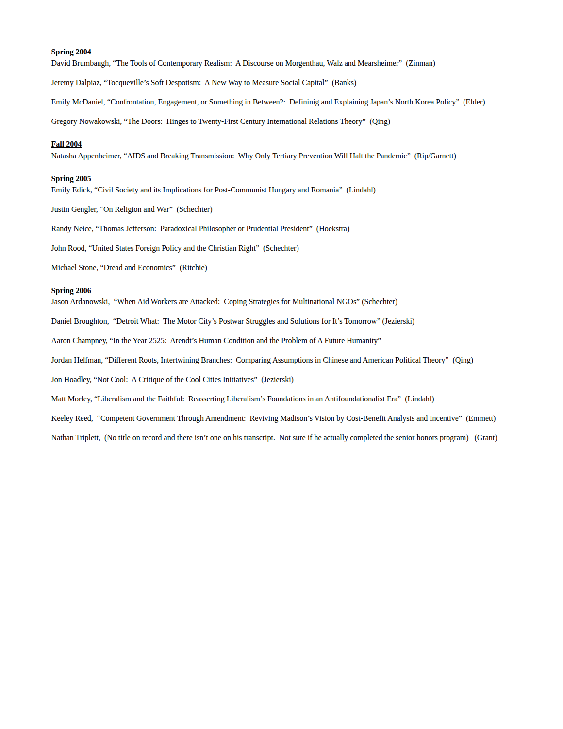Spring 2004
David Brumbaugh, “The Tools of Contemporary Realism: A Discourse on Morgenthau, Walz and Mearsheimer” (Zinman)
Jeremy Dalpiaz, “Tocqueville’s Soft Despotism: A New Way to Measure Social Capital” (Banks)
Emily McDaniel, “Confrontation, Engagement, or Something in Between?: Defininig and Explaining Japan’s North Korea Policy” (Elder)
Gregory Nowakowski, “The Doors: Hinges to Twenty-First Century International Relations Theory” (Qing)
Fall 2004
Natasha Appenheimer, “AIDS and Breaking Transmission: Why Only Tertiary Prevention Will Halt the Pandemic” (Rip/Garnett)
Spring 2005
Emily Edick, “Civil Society and its Implications for Post-Communist Hungary and Romania” (Lindahl)
Justin Gengler, “On Religion and War” (Schechter)
Randy Neice, “Thomas Jefferson: Paradoxical Philosopher or Prudential President” (Hoekstra)
John Rood, “United States Foreign Policy and the Christian Right” (Schechter)
Michael Stone, “Dread and Economics” (Ritchie)
Spring 2006
Jason Ardanowski, “When Aid Workers are Attacked: Coping Strategies for Multinational NGOs” (Schechter)
Daniel Broughton, “Detroit What: The Motor City’s Postwar Struggles and Solutions for It’s Tomorrow” (Jezierski)
Aaron Champney, “In the Year 2525: Arendt’s Human Condition and the Problem of A Future Humanity”
Jordan Helfman, “Different Roots, Intertwining Branches: Comparing Assumptions in Chinese and American Political Theory” (Qing)
Jon Hoadley, “Not Cool: A Critique of the Cool Cities Initiatives” (Jezierski)
Matt Morley, “Liberalism and the Faithful: Reasserting Liberalism’s Foundations in an Antifoundationalist Era” (Lindahl)
Keeley Reed, “Competent Government Through Amendment: Reviving Madison’s Vision by Cost-Benefit Analysis and Incentive” (Emmett)
Nathan Triplett, (No title on record and there isn’t one on his transcript. Not sure if he actually completed the senior honors program) (Grant)